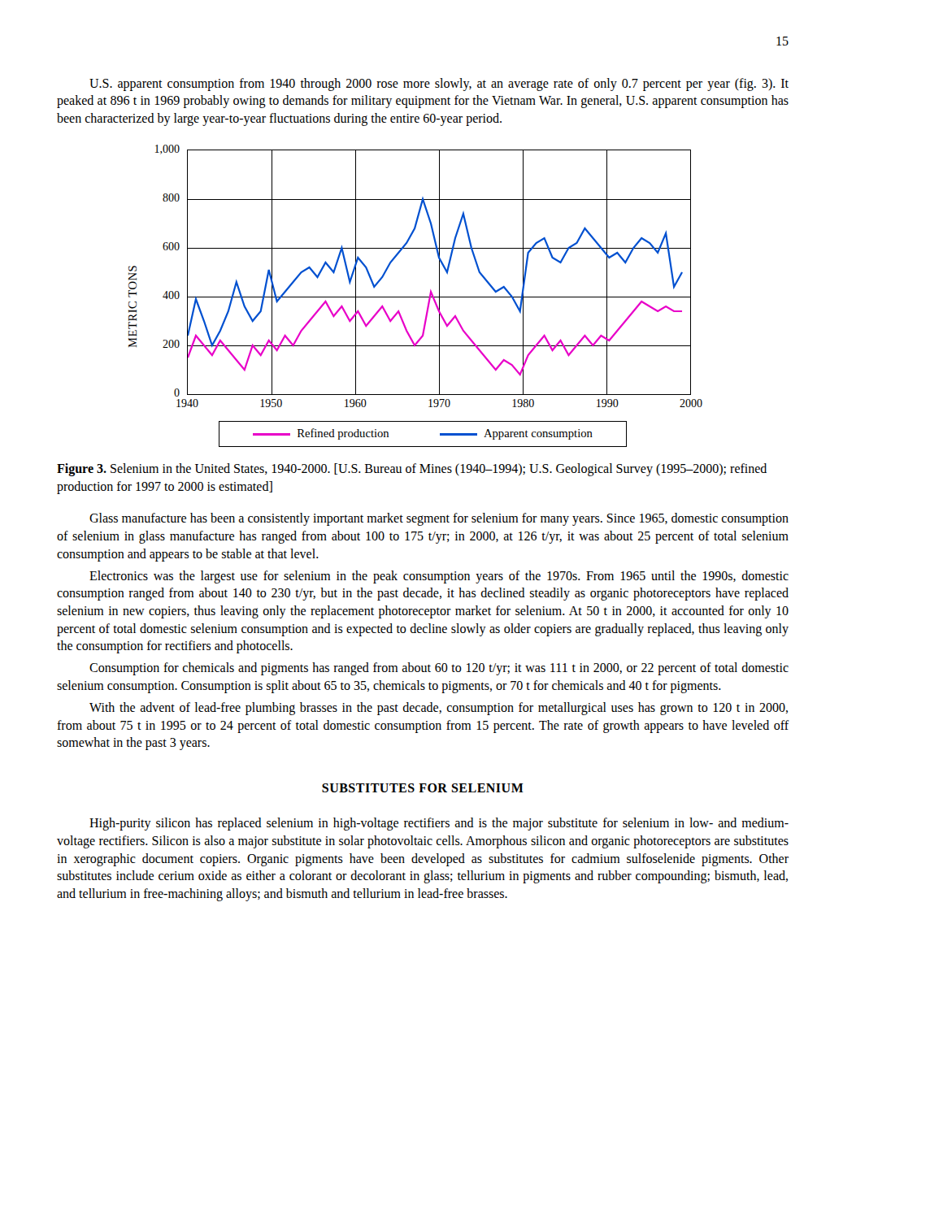15
U.S. apparent consumption from 1940 through 2000 rose more slowly, at an average rate of only 0.7 percent per year (fig. 3). It peaked at 896 t in 1969 probably owing to demands for military equipment for the Vietnam War. In general, U.S. apparent consumption has been characterized by large year-to-year fluctuations during the entire 60-year period.
METRIC TONS
1,000 800 600 400 200 0
1940 1950 1960 1970 1980 1990 2000
Refined production
Apparent consumption
Figure 3. Selenium in the United States, 1940-2000. [U.S. Bureau of Mines (1940–1994); U.S. Geological Survey (1995–2000); refined production for 1997 to 2000 is estimated]
Glass manufacture has been a consistently important market segment for selenium for many years. Since 1965, domestic consumption of selenium in glass manufacture has ranged from about 100 to 175 t/yr; in 2000, at 126 t/yr, it was about 25 percent of total selenium consumption and appears to be stable at that level.
Electronics was the largest use for selenium in the peak consumption years of the 1970s. From 1965 until the 1990s, domestic consumption ranged from about 140 to 230 t/yr, but in the past decade, it has declined steadily as organic photoreceptors have replaced selenium in new copiers, thus leaving only the replacement photoreceptor market for selenium. At 50 t in 2000, it accounted for only 10 percent of total domestic selenium consumption and is expected to decline slowly as older copiers are gradually replaced, thus leaving only the consumption for rectifiers and photocells.
Consumption for chemicals and pigments has ranged from about 60 to 120 t/yr; it was 111 t in 2000, or 22 percent of total domestic selenium consumption. Consumption is split about 65 to 35, chemicals to pigments, or 70 t for chemicals and 40 t for pigments.
With the advent of lead-free plumbing brasses in the past decade, consumption for metallurgical uses has grown to 120 t in 2000, from about 75 t in 1995 or to 24 percent of total domestic consumption from 15 percent. The rate of growth appears to have leveled off somewhat in the past 3 years.
SUBSTITUTES FOR SELENIUM
High-purity silicon has replaced selenium in high-voltage rectifiers and is the major substitute for selenium in low- and medium-voltage rectifiers. Silicon is also a major substitute in solar photovoltaic cells. Amorphous silicon and organic photoreceptors are substitutes in xerographic document copiers. Organic pigments have been developed as substitutes for cadmium sulfoselenide pigments. Other substitutes include cerium oxide as either a colorant or decolorant in glass; tellurium in pigments and rubber compounding; bismuth, lead, and tellurium in free-machining alloys; and bismuth and tellurium in lead-free brasses.